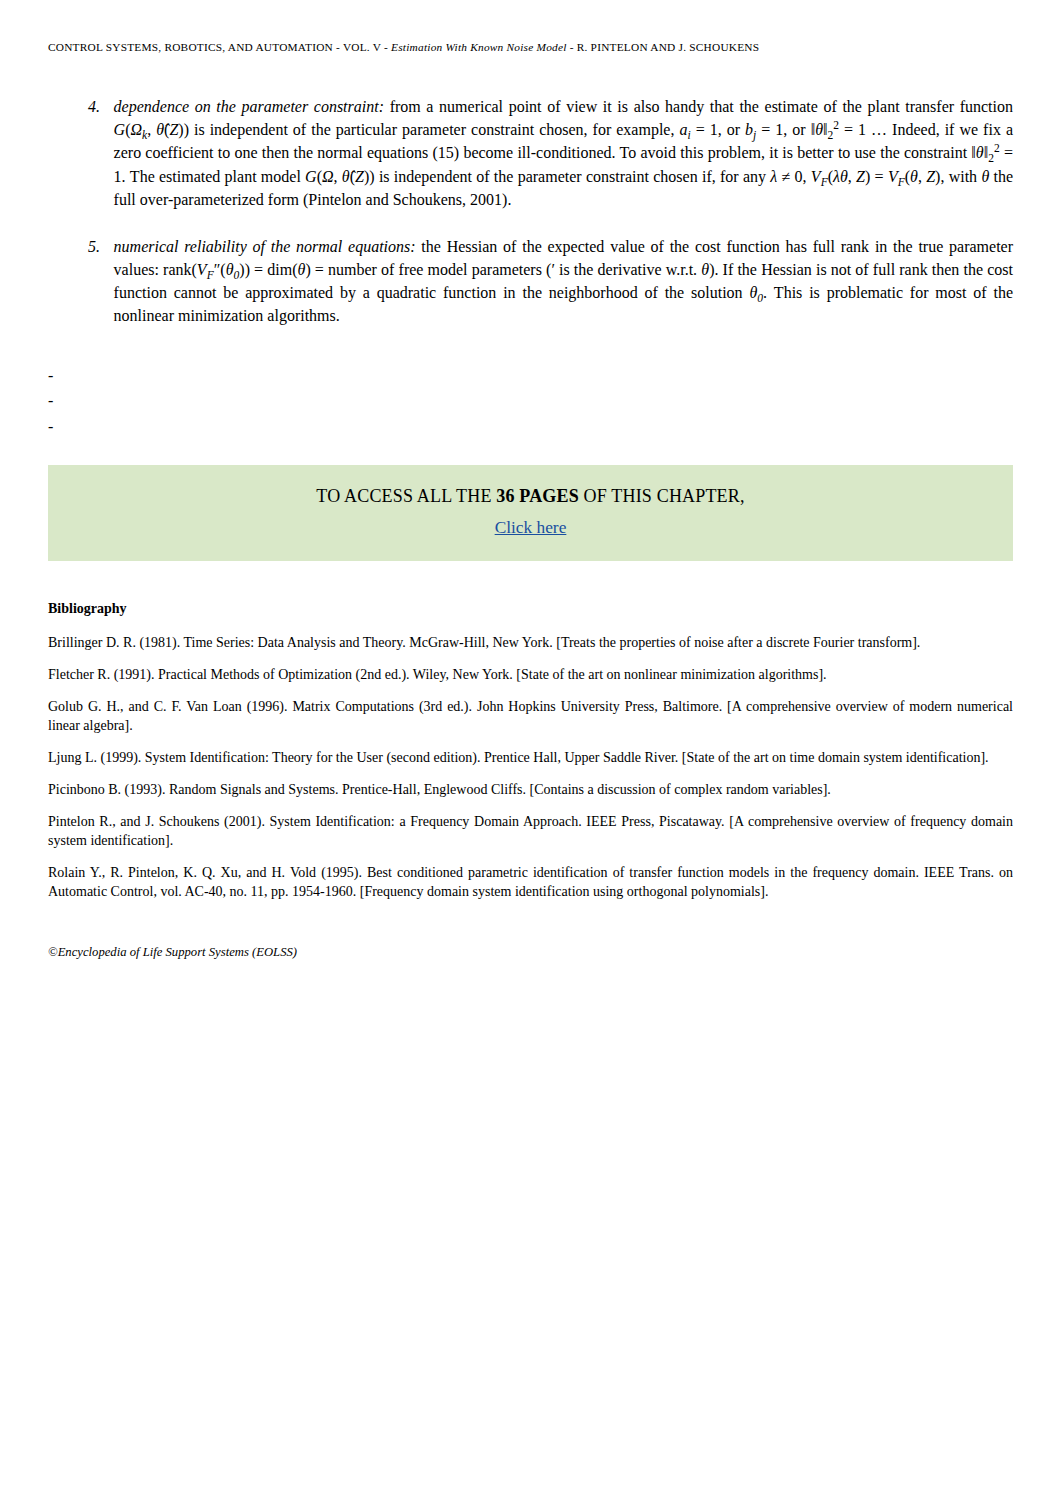CONTROL SYSTEMS, ROBOTICS, AND AUTOMATION - Vol. V - Estimation With Known Noise Model - R. Pintelon and J. Schoukens
dependence on the parameter constraint: from a numerical point of view it is also handy that the estimate of the plant transfer function G(Ωk, θ̂(Z)) is independent of the particular parameter constraint chosen, for example, ai = 1, or bj = 1, or ‖θ‖22 = 1 … Indeed, if we fix a zero coefficient to one then the normal equations (15) become ill-conditioned. To avoid this problem, it is better to use the constraint ‖θ‖22 = 1. The estimated plant model G(Ω, θ̂(Z)) is independent of the parameter constraint chosen if, for any λ ≠ 0, VF(λθ, Z) = VF(θ, Z), with θ the full over-parameterized form (Pintelon and Schoukens, 2001).
numerical reliability of the normal equations: the Hessian of the expected value of the cost function has full rank in the true parameter values: rank(VF″(θ0)) = dim(θ) = number of free model parameters (′ is the derivative w.r.t. θ). If the Hessian is not of full rank then the cost function cannot be approximated by a quadratic function in the neighborhood of the solution θ0. This is problematic for most of the nonlinear minimization algorithms.
- - -
TO ACCESS ALL THE 36 PAGES OF THIS CHAPTER,
Click here
Bibliography
Brillinger D. R. (1981). Time Series: Data Analysis and Theory. McGraw-Hill, New York. [Treats the properties of noise after a discrete Fourier transform].
Fletcher R. (1991). Practical Methods of Optimization (2nd ed.). Wiley, New York. [State of the art on nonlinear minimization algorithms].
Golub G. H., and C. F. Van Loan (1996). Matrix Computations (3rd ed.). John Hopkins University Press, Baltimore. [A comprehensive overview of modern numerical linear algebra].
Ljung L. (1999). System Identification: Theory for the User (second edition). Prentice Hall, Upper Saddle River. [State of the art on time domain system identification].
Picinbono B. (1993). Random Signals and Systems. Prentice-Hall, Englewood Cliffs. [Contains a discussion of complex random variables].
Pintelon R., and J. Schoukens (2001). System Identification: a Frequency Domain Approach. IEEE Press, Piscataway. [A comprehensive overview of frequency domain system identification].
Rolain Y., R. Pintelon, K. Q. Xu, and H. Vold (1995). Best conditioned parametric identification of transfer function models in the frequency domain. IEEE Trans. on Automatic Control, vol. AC-40, no. 11, pp. 1954-1960. [Frequency domain system identification using orthogonal polynomials].
©Encyclopedia of Life Support Systems (EOLSS)